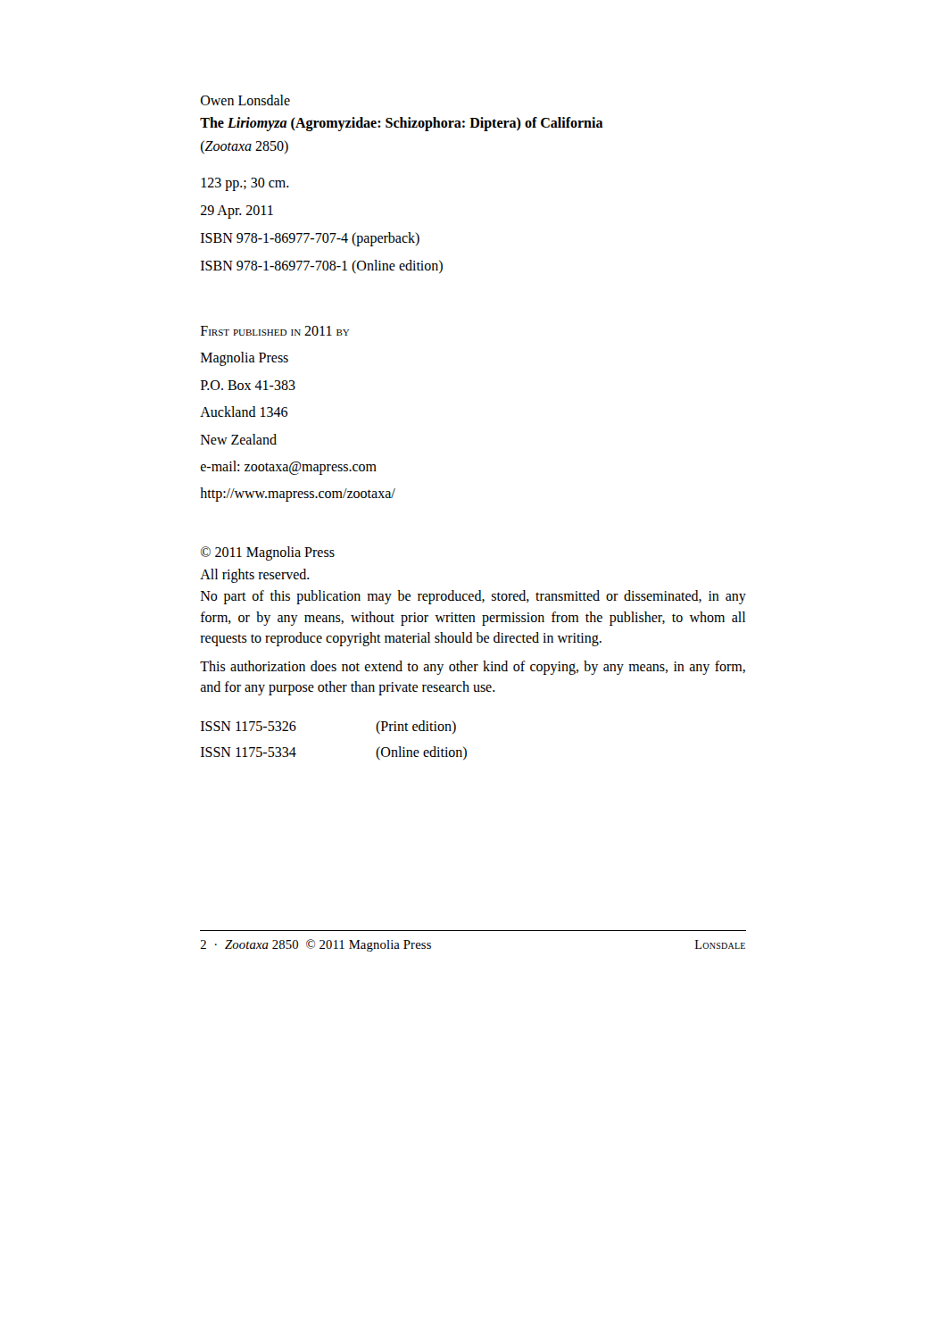Owen Lonsdale
The Liriomyza (Agromyzidae: Schizophora: Diptera) of California
(Zootaxa 2850)
123 pp.; 30 cm.
29 Apr. 2011
ISBN 978-1-86977-707-4 (paperback)
ISBN 978-1-86977-708-1 (Online edition)
First published in 2011 by
Magnolia Press
P.O. Box 41-383
Auckland 1346
New Zealand
e-mail: zootaxa@mapress.com
http://www.mapress.com/zootaxa/
© 2011 Magnolia Press
All rights reserved.
No part of this publication may be reproduced, stored, transmitted or disseminated, in any form, or by any means, without prior written permission from the publisher, to whom all requests to reproduce copyright material should be directed in writing.
This authorization does not extend to any other kind of copying, by any means, in any form, and for any purpose other than private research use.
| ISSN 1175-5326 | (Print edition) |
| ISSN 1175-5334 | (Online edition) |
2 · Zootaxa 2850 © 2011 Magnolia Press
Lonsdale